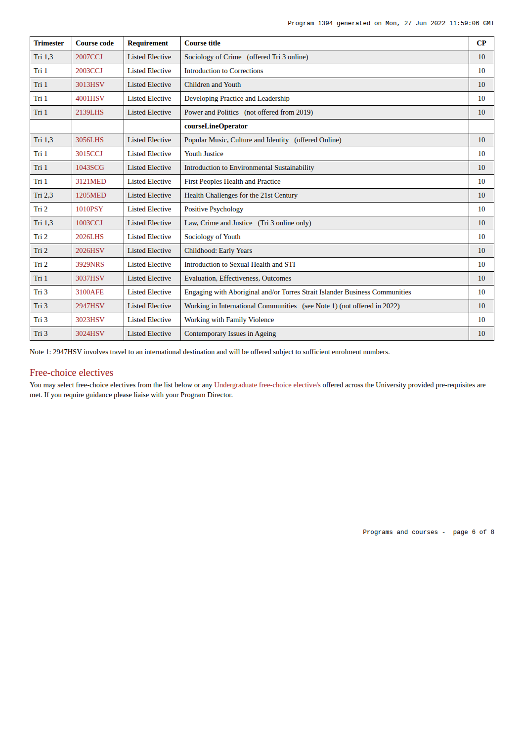Program 1394 generated on Mon, 27 Jun 2022 11:59:06 GMT
| Trimester | Course code | Requirement | Course title | CP |
| --- | --- | --- | --- | --- |
| Tri 1,3 | 2007CCJ | Listed Elective | Sociology of Crime (offered Tri 3 online) | 10 |
| Tri 1 | 2003CCJ | Listed Elective | Introduction to Corrections | 10 |
| Tri 1 | 3013HSV | Listed Elective | Children and Youth | 10 |
| Tri 1 | 4001HSV | Listed Elective | Developing Practice and Leadership | 10 |
| Tri 1 | 2139LHS | Listed Elective | Power and Politics (not offered from 2019) | 10 |
| | | | courseLineOperator | |
| Tri 1,3 | 3056LHS | Listed Elective | Popular Music, Culture and Identity (offered Online) | 10 |
| Tri 1 | 3015CCJ | Listed Elective | Youth Justice | 10 |
| Tri 1 | 1043SCG | Listed Elective | Introduction to Environmental Sustainability | 10 |
| Tri 1 | 3121MED | Listed Elective | First Peoples Health and Practice | 10 |
| Tri 2,3 | 1205MED | Listed Elective | Health Challenges for the 21st Century | 10 |
| Tri 2 | 1010PSY | Listed Elective | Positive Psychology | 10 |
| Tri 1,3 | 1003CCJ | Listed Elective | Law, Crime and Justice (Tri 3 online only) | 10 |
| Tri 2 | 2026LHS | Listed Elective | Sociology of Youth | 10 |
| Tri 2 | 2026HSV | Listed Elective | Childhood: Early Years | 10 |
| Tri 2 | 3929NRS | Listed Elective | Introduction to Sexual Health and STI | 10 |
| Tri 1 | 3037HSV | Listed Elective | Evaluation, Effectiveness, Outcomes | 10 |
| Tri 3 | 3100AFE | Listed Elective | Engaging with Aboriginal and/or Torres Strait Islander Business Communities | 10 |
| Tri 3 | 2947HSV | Listed Elective | Working in International Communities (see Note 1) (not offered in 2022) | 10 |
| Tri 3 | 3023HSV | Listed Elective | Working with Family Violence | 10 |
| Tri 3 | 3024HSV | Listed Elective | Contemporary Issues in Ageing | 10 |
Note 1: 2947HSV involves travel to an international destination and will be offered subject to sufficient enrolment numbers.
Free-choice electives
You may select free-choice electives from the list below or any Undergraduate free-choice elective/s offered across the University provided pre-requisites are met. If you require guidance please liaise with your Program Director.
Programs and courses - page 6 of 8